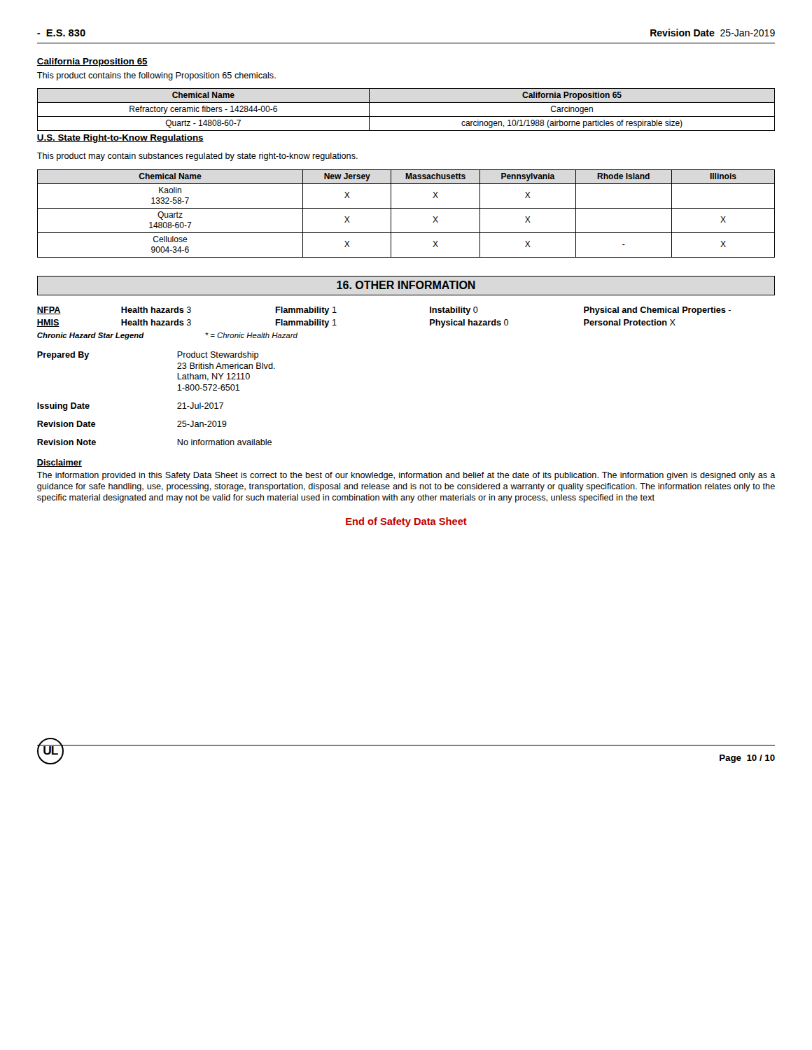- E.S. 830
Revision Date 25-Jan-2019
California Proposition 65
This product contains the following Proposition 65 chemicals.
| Chemical Name | California Proposition 65 |
| --- | --- |
| Refractory ceramic fibers - 142844-00-6 | Carcinogen |
| Quartz - 14808-60-7 | carcinogen, 10/1/1988 (airborne particles of respirable size) |
U.S. State Right-to-Know Regulations
This product may contain substances regulated by state right-to-know regulations.
| Chemical Name | New Jersey | Massachusetts | Pennsylvania | Rhode Island | Illinois |
| --- | --- | --- | --- | --- | --- |
| Kaolin 1332-58-7 | X | X | X | | |
| Quartz 14808-60-7 | X | X | X | | X |
| Cellulose 9004-34-6 | X | X | X | - | X |
16. OTHER INFORMATION
NFPA
Health hazards 3
Flammability 1
Instability 0
Physical and Chemical Properties -
HMIS
Health hazards 3
Flammability 1
Physical hazards 0
Personal Protection X
Chronic Hazard Star Legend
* = Chronic Health Hazard
Prepared By
Product Stewardship
23 British American Blvd.
Latham, NY 12110
1-800-572-6501
Issuing Date
21-Jul-2017
Revision Date
25-Jan-2019
Revision Note
No information available
Disclaimer
The information provided in this Safety Data Sheet is correct to the best of our knowledge, information and belief at the date of its publication. The information given is designed only as a guidance for safe handling, use, processing, storage, transportation, disposal and release and is not to be considered a warranty or quality specification. The information relates only to the specific material designated and may not be valid for such material used in combination with any other materials or in any process, unless specified in the text
End of Safety Data Sheet
UL
Page 10 / 10